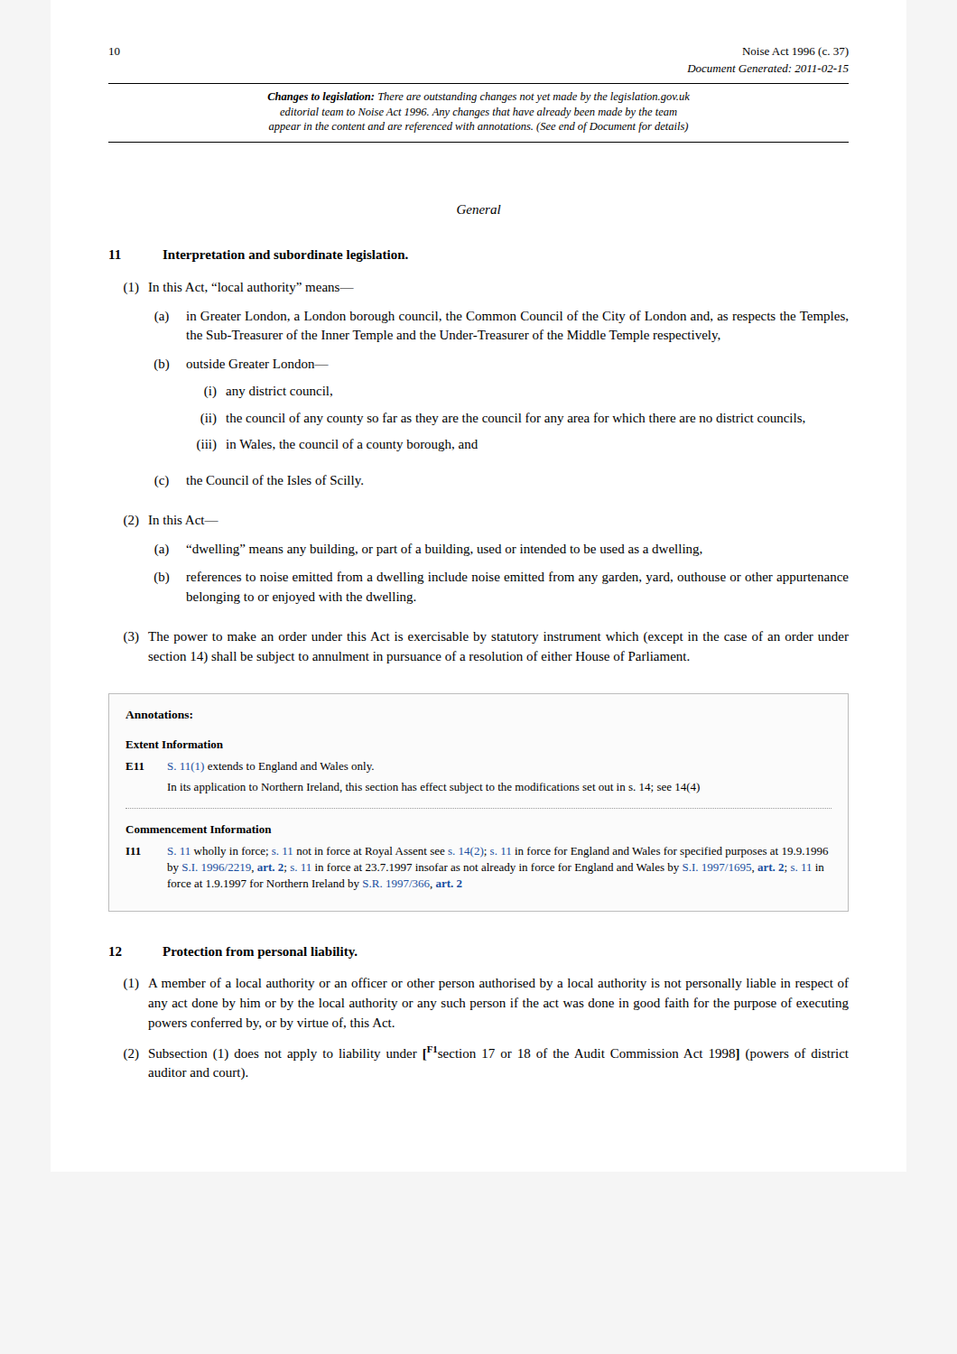10
Noise Act 1996 (c. 37)
Document Generated: 2011-02-15
Changes to legislation: There are outstanding changes not yet made by the legislation.gov.uk
editorial team to Noise Act 1996. Any changes that have already been made by the team
appear in the content and are referenced with annotations. (See end of Document for details)
General
11 Interpretation and subordinate legislation.
(1)
In this Act, “local authority” means—
(a) in Greater London, a London borough council, the Common Council of the City of London and, as respects the Temples, the Sub-Treasurer of the Inner Temple and the Under-Treasurer of the Middle Temple respectively,
(b) outside Greater London—
(i) any district council,
(ii) the council of any county so far as they are the council for any area for which there are no district councils,
(iii) in Wales, the council of a county borough, and
(c) the Council of the Isles of Scilly.
(2)
In this Act—
(a) “dwelling” means any building, or part of a building, used or intended to be used as a dwelling,
(b) references to noise emitted from a dwelling include noise emitted from any garden, yard, outhouse or other appurtenance belonging to or enjoyed with the dwelling.
(3)
The power to make an order under this Act is exercisable by statutory instrument which (except in the case of an order under section 14) shall be subject to annulment in pursuance of a resolution of either House of Parliament.
Annotations:
Extent Information
E11
S. 11(1) extends to England and Wales only.
In its application to Northern Ireland, this section has effect subject to the modifications set out in s. 14; see 14(4)
Commencement Information
I11
S. 11 wholly in force; s. 11 not in force at Royal Assent see s. 14(2); s. 11 in force for England and Wales for specified purposes at 19.9.1996 by S.I. 1996/2219, art. 2; s. 11 in force at 23.7.1997 insofar as not already in force for England and Wales by S.I. 1997/1695, art. 2; s. 11 in force at 1.9.1997 for Northern Ireland by S.R. 1997/366, art. 2
12 Protection from personal liability.
(1)
A member of a local authority or an officer or other person authorised by a local authority is not personally liable in respect of any act done by him or by the local authority or any such person if the act was done in good faith for the purpose of executing powers conferred by, or by virtue of, this Act.
(2)
Subsection (1) does not apply to liability under [F1section 17 or 18 of the Audit Commission Act 1998] (powers of district auditor and court).